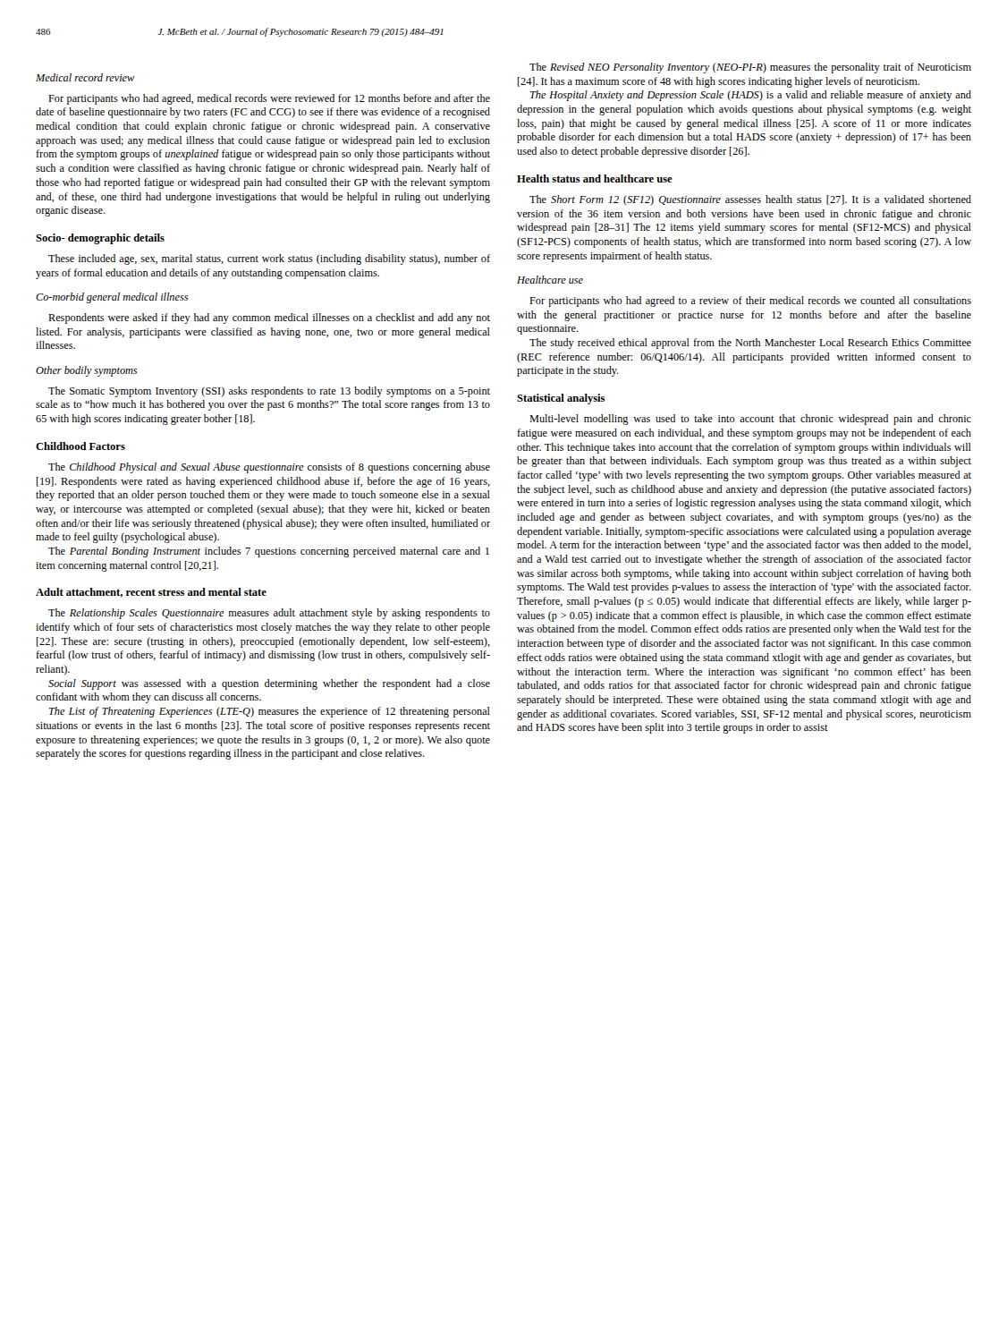486 J. McBeth et al. / Journal of Psychosomatic Research 79 (2015) 484–491
Medical record review
For participants who had agreed, medical records were reviewed for 12 months before and after the date of baseline questionnaire by two raters (FC and CCG) to see if there was evidence of a recognised medical condition that could explain chronic fatigue or chronic widespread pain. A conservative approach was used; any medical illness that could cause fatigue or widespread pain led to exclusion from the symptom groups of unexplained fatigue or widespread pain so only those participants without such a condition were classified as having chronic fatigue or chronic widespread pain. Nearly half of those who had reported fatigue or widespread pain had consulted their GP with the relevant symptom and, of these, one third had undergone investigations that would be helpful in ruling out underlying organic disease.
Socio- demographic details
These included age, sex, marital status, current work status (including disability status), number of years of formal education and details of any outstanding compensation claims.
Co-morbid general medical illness
Respondents were asked if they had any common medical illnesses on a checklist and add any not listed. For analysis, participants were classified as having none, one, two or more general medical illnesses.
Other bodily symptoms
The Somatic Symptom Inventory (SSI) asks respondents to rate 13 bodily symptoms on a 5-point scale as to “how much it has bothered you over the past 6 months?” The total score ranges from 13 to 65 with high scores indicating greater bother [18].
Childhood Factors
The Childhood Physical and Sexual Abuse questionnaire consists of 8 questions concerning abuse [19]. Respondents were rated as having experienced childhood abuse if, before the age of 16 years, they reported that an older person touched them or they were made to touch someone else in a sexual way, or intercourse was attempted or completed (sexual abuse); that they were hit, kicked or beaten often and/or their life was seriously threatened (physical abuse); they were often insulted, humiliated or made to feel guilty (psychological abuse).
The Parental Bonding Instrument includes 7 questions concerning perceived maternal care and 1 item concerning maternal control [20,21].
Adult attachment, recent stress and mental state
The Relationship Scales Questionnaire measures adult attachment style by asking respondents to identify which of four sets of characteristics most closely matches the way they relate to other people [22]. These are: secure (trusting in others), preoccupied (emotionally dependent, low self-esteem), fearful (low trust of others, fearful of intimacy) and dismissing (low trust in others, compulsively self-reliant).
Social Support was assessed with a question determining whether the respondent had a close confidant with whom they can discuss all concerns.
The List of Threatening Experiences (LTE-Q) measures the experience of 12 threatening personal situations or events in the last 6 months [23]. The total score of positive responses represents recent exposure to threatening experiences; we quote the results in 3 groups (0, 1, 2 or more). We also quote separately the scores for questions regarding illness in the participant and close relatives.
The Revised NEO Personality Inventory (NEO-PI-R) measures the personality trait of Neuroticism [24]. It has a maximum score of 48 with high scores indicating higher levels of neuroticism.
The Hospital Anxiety and Depression Scale (HADS) is a valid and reliable measure of anxiety and depression in the general population which avoids questions about physical symptoms (e.g. weight loss, pain) that might be caused by general medical illness [25]. A score of 11 or more indicates probable disorder for each dimension but a total HADS score (anxiety + depression) of 17+ has been used also to detect probable depressive disorder [26].
Health status and healthcare use
The Short Form 12 (SF12) Questionnaire assesses health status [27]. It is a validated shortened version of the 36 item version and both versions have been used in chronic fatigue and chronic widespread pain [28–31] The 12 items yield summary scores for mental (SF12-MCS) and physical (SF12-PCS) components of health status, which are transformed into norm based scoring (27). A low score represents impairment of health status.
Healthcare use
For participants who had agreed to a review of their medical records we counted all consultations with the general practitioner or practice nurse for 12 months before and after the baseline questionnaire.
The study received ethical approval from the North Manchester Local Research Ethics Committee (REC reference number: 06/Q1406/14). All participants provided written informed consent to participate in the study.
Statistical analysis
Multi-level modelling was used to take into account that chronic widespread pain and chronic fatigue were measured on each individual, and these symptom groups may not be independent of each other. This technique takes into account that the correlation of symptom groups within individuals will be greater than that between individuals. Each symptom group was thus treated as a within subject factor called ‘type’ with two levels representing the two symptom groups. Other variables measured at the subject level, such as childhood abuse and anxiety and depression (the putative associated factors) were entered in turn into a series of logistic regression analyses using the stata command xilogit, which included age and gender as between subject covariates, and with symptom groups (yes/no) as the dependent variable. Initially, symptom-specific associations were calculated using a population average model. A term for the interaction between ‘type’ and the associated factor was then added to the model, and a Wald test carried out to investigate whether the strength of association of the associated factor was similar across both symptoms, while taking into account within subject correlation of having both symptoms. The Wald test provides p-values to assess the interaction of 'type' with the associated factor. Therefore, small p-values (p ≤ 0.05) would indicate that differential effects are likely, while larger p-values (p > 0.05) indicate that a common effect is plausible, in which case the common effect estimate was obtained from the model. Common effect odds ratios are presented only when the Wald test for the interaction between type of disorder and the associated factor was not significant. In this case common effect odds ratios were obtained using the stata command xtlogit with age and gender as covariates, but without the interaction term. Where the interaction was significant ‘no common effect’ has been tabulated, and odds ratios for that associated factor for chronic widespread pain and chronic fatigue separately should be interpreted. These were obtained using the stata command xtlogit with age and gender as additional covariates. Scored variables, SSI, SF-12 mental and physical scores, neuroticism and HADS scores have been split into 3 tertile groups in order to assist